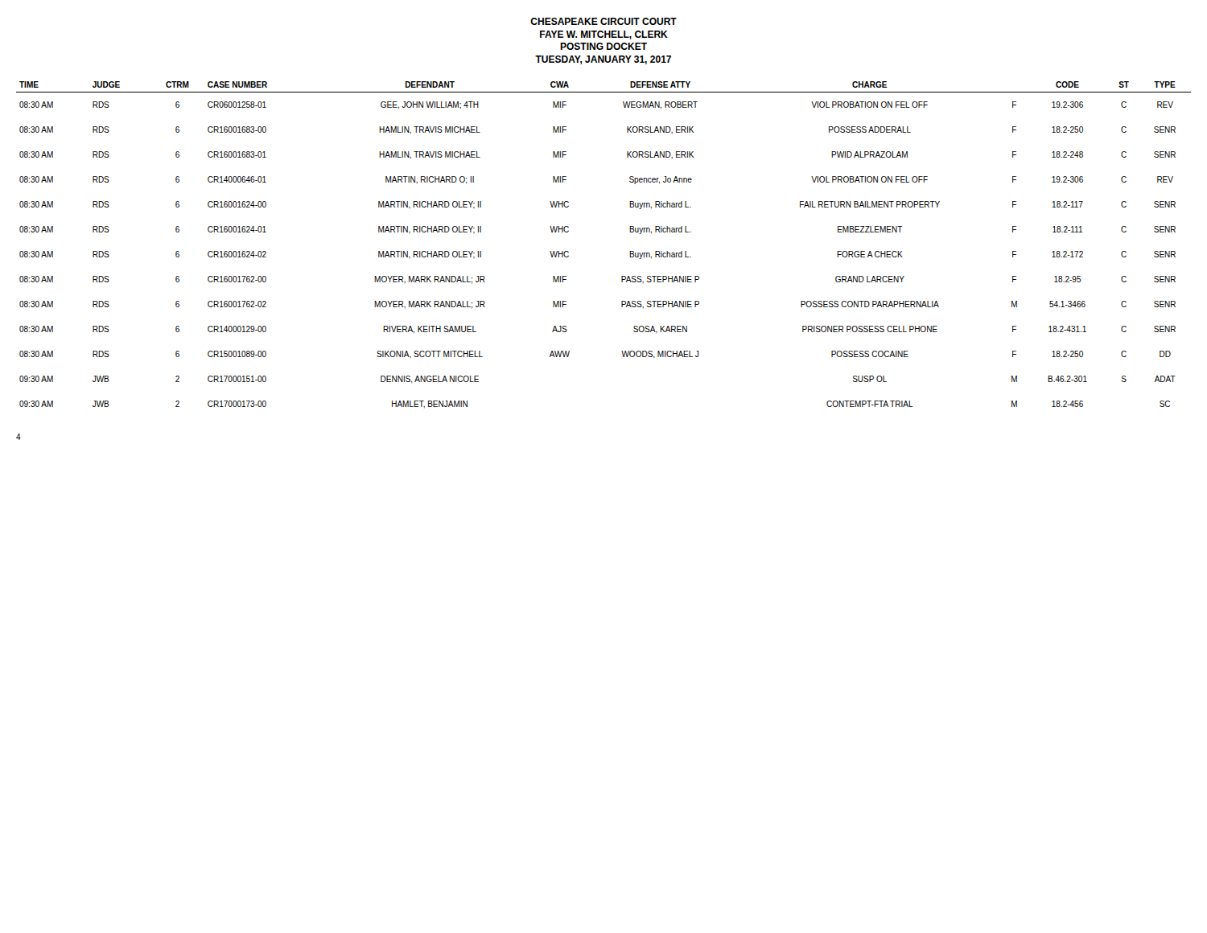CHESAPEAKE CIRCUIT COURT
FAYE W. MITCHELL, CLERK
POSTING DOCKET
TUESDAY, JANUARY 31, 2017
| TIME | JUDGE | CTRM | CASE NUMBER | DEFENDANT | CWA | DEFENSE ATTY | CHARGE | | CODE | ST | TYPE |
| --- | --- | --- | --- | --- | --- | --- | --- | --- | --- | --- | --- |
| 08:30 AM | RDS | 6 | CR06001258-01 | GEE, JOHN WILLIAM; 4TH | MIF | WEGMAN, ROBERT | VIOL PROBATION ON FEL OFF | F | 19.2-306 | C | REV |
| 08:30 AM | RDS | 6 | CR16001683-00 | HAMLIN, TRAVIS MICHAEL | MIF | KORSLAND, ERIK | POSSESS ADDERALL | F | 18.2-250 | C | SENR |
| 08:30 AM | RDS | 6 | CR16001683-01 | HAMLIN, TRAVIS MICHAEL | MIF | KORSLAND, ERIK | PWID ALPRAZOLAM | F | 18.2-248 | C | SENR |
| 08:30 AM | RDS | 6 | CR14000646-01 | MARTIN, RICHARD O; II | MIF | Spencer, Jo Anne | VIOL PROBATION ON FEL OFF | F | 19.2-306 | C | REV |
| 08:30 AM | RDS | 6 | CR16001624-00 | MARTIN, RICHARD OLEY; II | WHC | Buyrn, Richard L. | FAIL RETURN BAILMENT PROPERTY | F | 18.2-117 | C | SENR |
| 08:30 AM | RDS | 6 | CR16001624-01 | MARTIN, RICHARD OLEY; II | WHC | Buyrn, Richard L. | EMBEZZLEMENT | F | 18.2-111 | C | SENR |
| 08:30 AM | RDS | 6 | CR16001624-02 | MARTIN, RICHARD OLEY; II | WHC | Buyrn, Richard L. | FORGE A CHECK | F | 18.2-172 | C | SENR |
| 08:30 AM | RDS | 6 | CR16001762-00 | MOYER, MARK RANDALL; JR | MIF | PASS, STEPHANIE P | GRAND LARCENY | F | 18.2-95 | C | SENR |
| 08:30 AM | RDS | 6 | CR16001762-02 | MOYER, MARK RANDALL; JR | MIF | PASS, STEPHANIE P | POSSESS CONTD PARAPHERNALIA | M | 54.1-3466 | C | SENR |
| 08:30 AM | RDS | 6 | CR14000129-00 | RIVERA, KEITH SAMUEL | AJS | SOSA, KAREN | PRISONER POSSESS CELL PHONE | F | 18.2-431.1 | C | SENR |
| 08:30 AM | RDS | 6 | CR15001089-00 | SIKONIA, SCOTT MITCHELL | AWW | WOODS, MICHAEL J | POSSESS COCAINE | F | 18.2-250 | C | DD |
| 09:30 AM | JWB | 2 | CR17000151-00 | DENNIS, ANGELA NICOLE | | | SUSP OL | M | B.46.2-301 | S | ADAT |
| 09:30 AM | JWB | 2 | CR17000173-00 | HAMLET, BENJAMIN | | | CONTEMPT-FTA TRIAL | M | 18.2-456 | | SC |
4